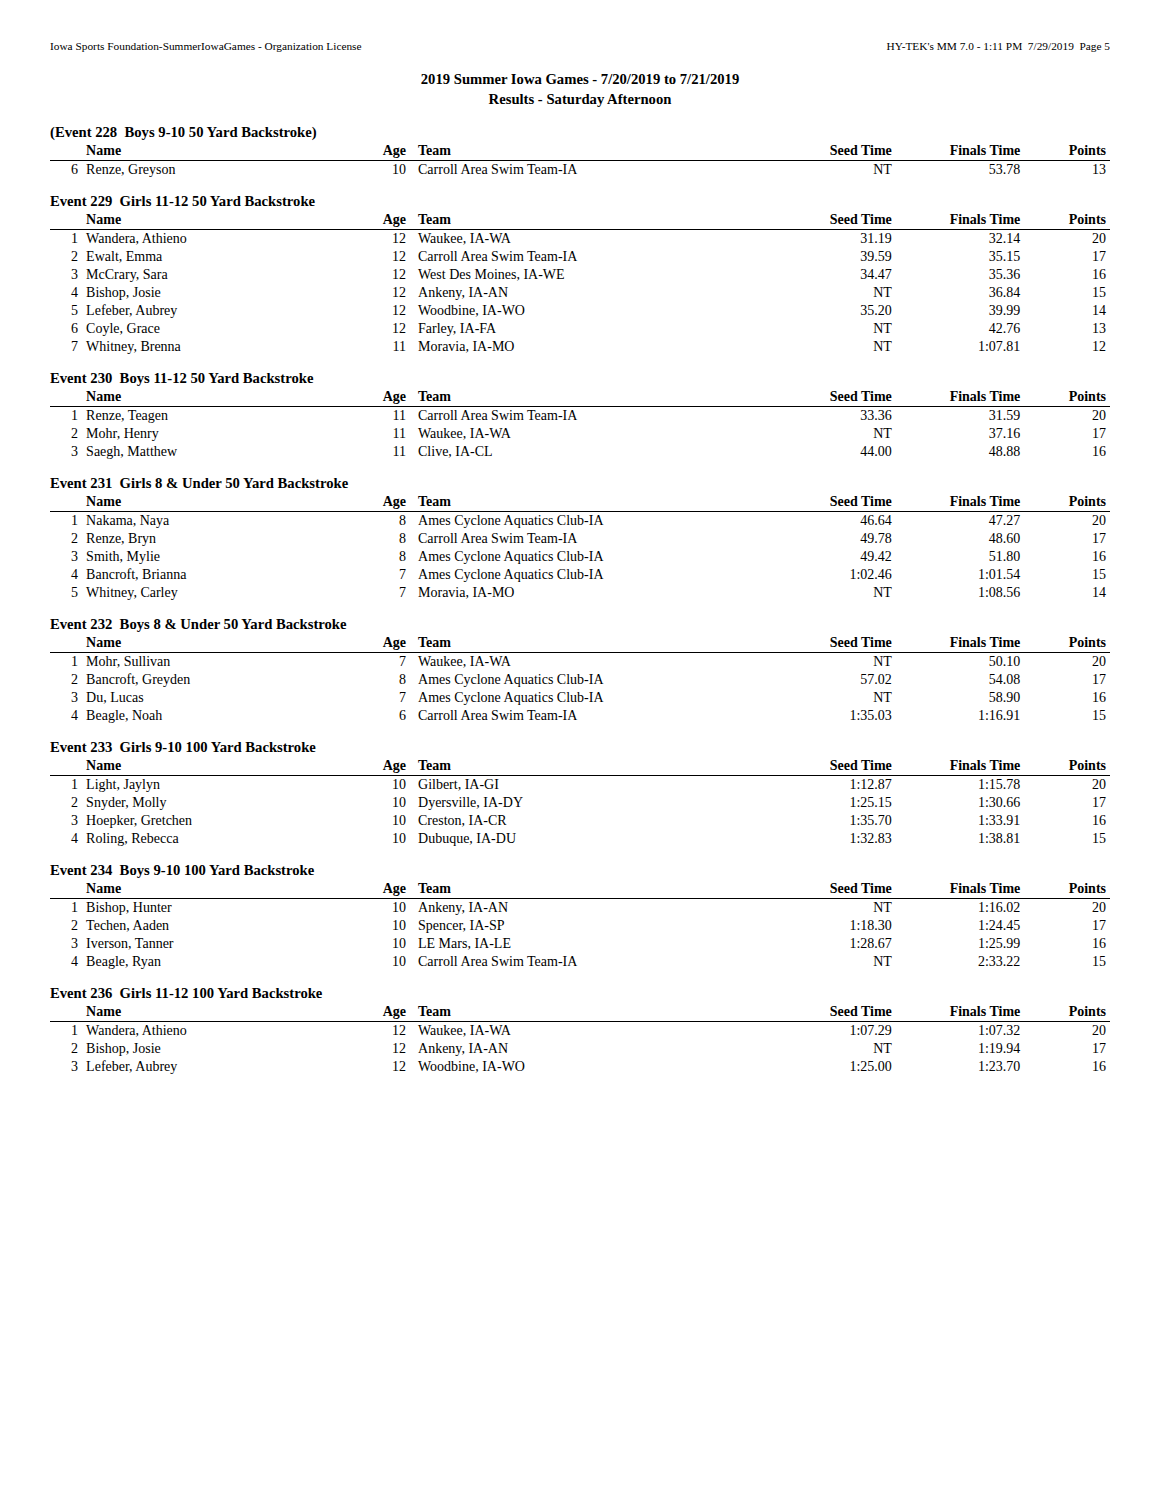Iowa Sports Foundation-SummerIowaGames - Organization License HY-TEK's MM 7.0 - 1:11 PM 7/29/2019 Page 5
2019 Summer Iowa Games - 7/20/2019 to 7/21/2019
Results - Saturday Afternoon
(Event 228 Boys 9-10 50 Yard Backstroke)
| | Name | Age | Team | Seed Time | Finals Time | Points |
| --- | --- | --- | --- | --- | --- | --- |
| 6 | Renze, Greyson | 10 | Carroll Area Swim Team-IA | NT | 53.78 | 13 |
Event 229 Girls 11-12 50 Yard Backstroke
| | Name | Age | Team | Seed Time | Finals Time | Points |
| --- | --- | --- | --- | --- | --- | --- |
| 1 | Wandera, Athieno | 12 | Waukee, IA-WA | 31.19 | 32.14 | 20 |
| 2 | Ewalt, Emma | 12 | Carroll Area Swim Team-IA | 39.59 | 35.15 | 17 |
| 3 | McCrary, Sara | 12 | West Des Moines, IA-WE | 34.47 | 35.36 | 16 |
| 4 | Bishop, Josie | 12 | Ankeny, IA-AN | NT | 36.84 | 15 |
| 5 | Lefeber, Aubrey | 12 | Woodbine, IA-WO | 35.20 | 39.99 | 14 |
| 6 | Coyle, Grace | 12 | Farley, IA-FA | NT | 42.76 | 13 |
| 7 | Whitney, Brenna | 11 | Moravia, IA-MO | NT | 1:07.81 | 12 |
Event 230 Boys 11-12 50 Yard Backstroke
| | Name | Age | Team | Seed Time | Finals Time | Points |
| --- | --- | --- | --- | --- | --- | --- |
| 1 | Renze, Teagen | 11 | Carroll Area Swim Team-IA | 33.36 | 31.59 | 20 |
| 2 | Mohr, Henry | 11 | Waukee, IA-WA | NT | 37.16 | 17 |
| 3 | Saegh, Matthew | 11 | Clive, IA-CL | 44.00 | 48.88 | 16 |
Event 231 Girls 8 & Under 50 Yard Backstroke
| | Name | Age | Team | Seed Time | Finals Time | Points |
| --- | --- | --- | --- | --- | --- | --- |
| 1 | Nakama, Naya | 8 | Ames Cyclone Aquatics Club-IA | 46.64 | 47.27 | 20 |
| 2 | Renze, Bryn | 8 | Carroll Area Swim Team-IA | 49.78 | 48.60 | 17 |
| 3 | Smith, Mylie | 8 | Ames Cyclone Aquatics Club-IA | 49.42 | 51.80 | 16 |
| 4 | Bancroft, Brianna | 7 | Ames Cyclone Aquatics Club-IA | 1:02.46 | 1:01.54 | 15 |
| 5 | Whitney, Carley | 7 | Moravia, IA-MO | NT | 1:08.56 | 14 |
Event 232 Boys 8 & Under 50 Yard Backstroke
| | Name | Age | Team | Seed Time | Finals Time | Points |
| --- | --- | --- | --- | --- | --- | --- |
| 1 | Mohr, Sullivan | 7 | Waukee, IA-WA | NT | 50.10 | 20 |
| 2 | Bancroft, Greyden | 8 | Ames Cyclone Aquatics Club-IA | 57.02 | 54.08 | 17 |
| 3 | Du, Lucas | 7 | Ames Cyclone Aquatics Club-IA | NT | 58.90 | 16 |
| 4 | Beagle, Noah | 6 | Carroll Area Swim Team-IA | 1:35.03 | 1:16.91 | 15 |
Event 233 Girls 9-10 100 Yard Backstroke
| | Name | Age | Team | Seed Time | Finals Time | Points |
| --- | --- | --- | --- | --- | --- | --- |
| 1 | Light, Jaylyn | 10 | Gilbert, IA-GI | 1:12.87 | 1:15.78 | 20 |
| 2 | Snyder, Molly | 10 | Dyersville, IA-DY | 1:25.15 | 1:30.66 | 17 |
| 3 | Hoepker, Gretchen | 10 | Creston, IA-CR | 1:35.70 | 1:33.91 | 16 |
| 4 | Roling, Rebecca | 10 | Dubuque, IA-DU | 1:32.83 | 1:38.81 | 15 |
Event 234 Boys 9-10 100 Yard Backstroke
| | Name | Age | Team | Seed Time | Finals Time | Points |
| --- | --- | --- | --- | --- | --- | --- |
| 1 | Bishop, Hunter | 10 | Ankeny, IA-AN | NT | 1:16.02 | 20 |
| 2 | Techen, Aaden | 10 | Spencer, IA-SP | 1:18.30 | 1:24.45 | 17 |
| 3 | Iverson, Tanner | 10 | LE Mars, IA-LE | 1:28.67 | 1:25.99 | 16 |
| 4 | Beagle, Ryan | 10 | Carroll Area Swim Team-IA | NT | 2:33.22 | 15 |
Event 236 Girls 11-12 100 Yard Backstroke
| | Name | Age | Team | Seed Time | Finals Time | Points |
| --- | --- | --- | --- | --- | --- | --- |
| 1 | Wandera, Athieno | 12 | Waukee, IA-WA | 1:07.29 | 1:07.32 | 20 |
| 2 | Bishop, Josie | 12 | Ankeny, IA-AN | NT | 1:19.94 | 17 |
| 3 | Lefeber, Aubrey | 12 | Woodbine, IA-WO | 1:25.00 | 1:23.70 | 16 |